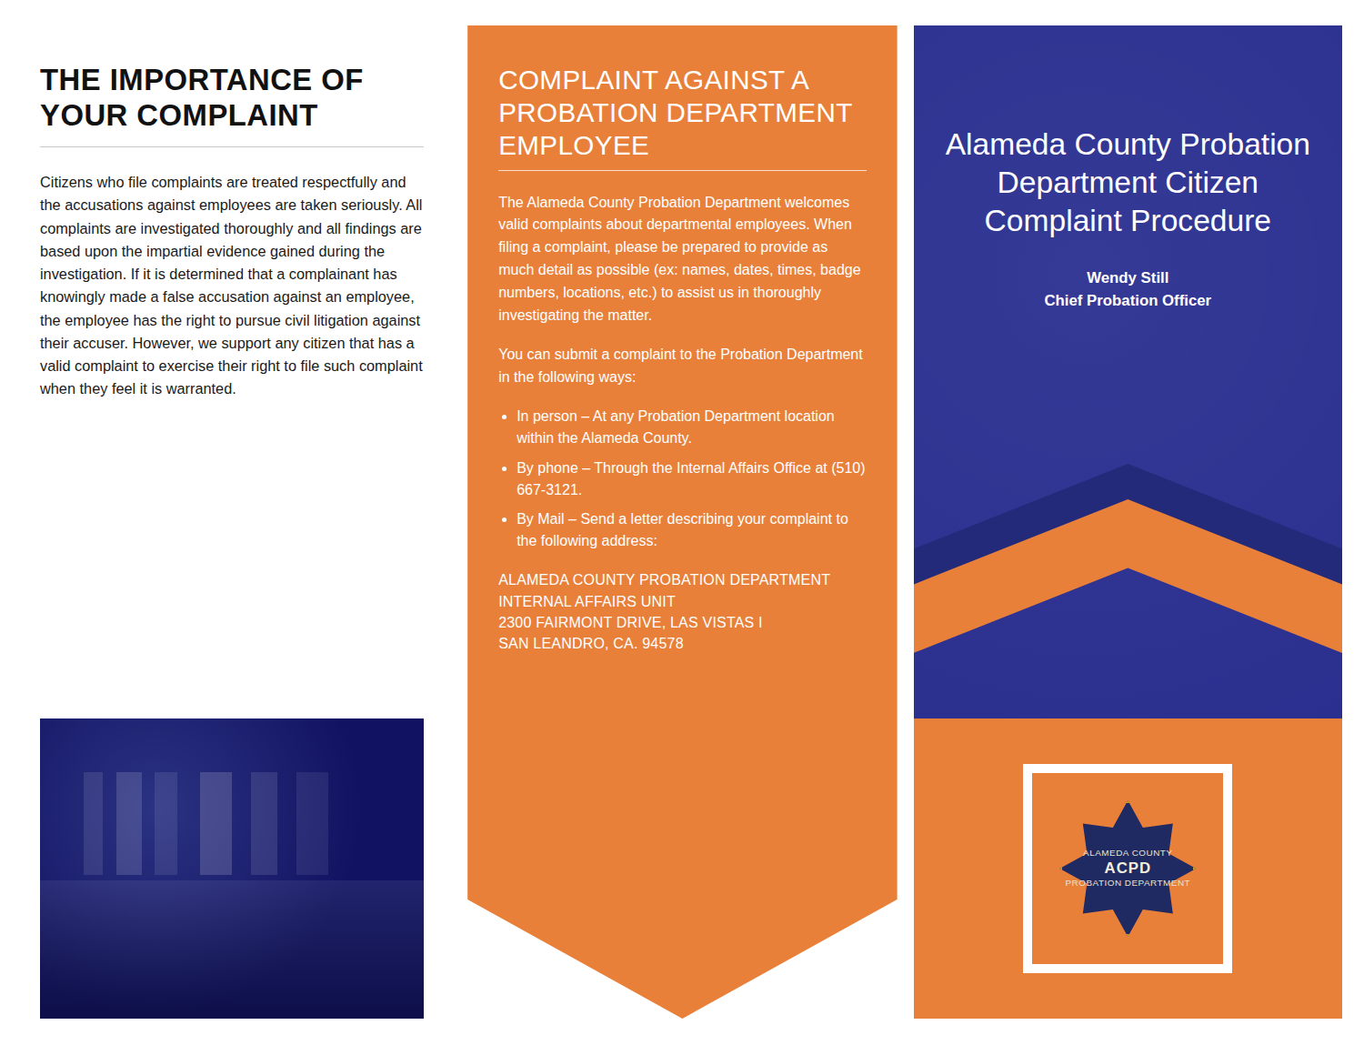THE IMPORTANCE OF YOUR COMPLAINT
Citizens who file complaints are treated respectfully and the accusations against employees are taken seriously. All complaints are investigated thoroughly and all findings are based upon the impartial evidence gained during the investigation. If it is determined that a complainant has knowingly made a false accusation against an employee, the employee has the right to pursue civil litigation against their accuser. However, we support any citizen that has a valid complaint to exercise their right to file such complaint when they feel it is warranted.
COMPLAINT AGAINST A PROBATION DEPARTMENT EMPLOYEE
The Alameda County Probation Department welcomes valid complaints about departmental employees. When filing a complaint, please be prepared to provide as much detail as possible (ex: names, dates, times, badge numbers, locations, etc.) to assist us in thoroughly investigating the matter.
You can submit a complaint to the Probation Department in the following ways:
In person – At any Probation Department location within the Alameda County.
By phone – Through the Internal Affairs Office at (510) 667-3121.
By Mail – Send a letter describing your complaint to the following address:
ALAMEDA COUNTY PROBATION DEPARTMENT
INTERNAL AFFAIRS UNIT
2300 FAIRMONT DRIVE, LAS VISTAS I
SAN LEANDRO, CA. 94578
Alameda County Probation Department Citizen Complaint Procedure
Wendy Still
Chief Probation Officer
ALAMEDA COUNTY ACPD PROBATION DEPARTMENT